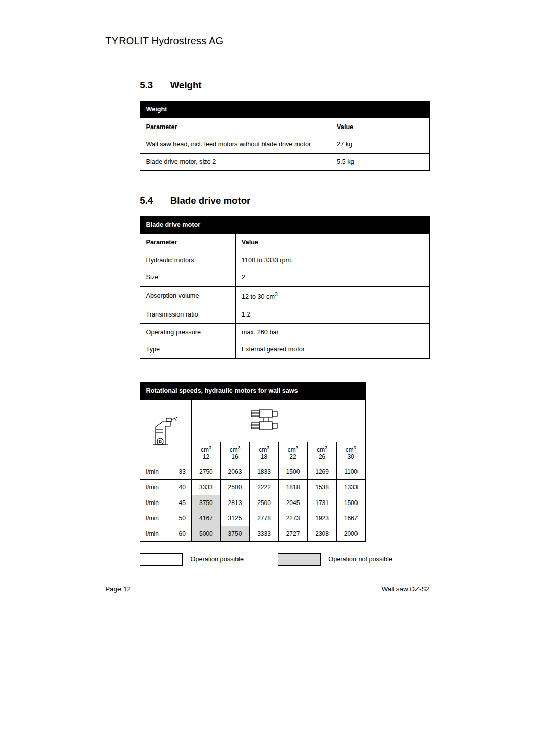TYROLIT Hydrostress AG
5.3 Weight
| Weight |
| --- |
| Parameter | Value |
| Wall saw head, incl. feed motors without blade drive motor | 27 kg |
| Blade drive motor, size 2 | 5.5 kg |
5.4 Blade drive motor
| Blade drive motor |
| --- |
| Parameter | Value |
| Hydraulic motors | 1100 to 3333 rpm. |
| Size | 2 |
| Absorption volume | 12 to 30 cm 3 |
| Transmission ratio | 1:2 |
| Operating pressure | max. 260 bar |
| Type | External geared motor |
| Rotational speeds, hydraulic motors for wall saws |
| --- |
| cm 3 12 | cm 3 16 | cm 3 18 | cm 3 22 | cm 3 26 | cm 3 30 |
| l/min 33 | 2750 | 2063 | 1833 | 1500 | 1269 | 1100 |
| l/min 40 | 3333 | 2500 | 2222 | 1818 | 1538 | 1333 |
| l/min 45 | 3750 | 2813 | 2500 | 2045 | 1731 | 1500 |
| l/min 50 | 4167 | 3125 | 2778 | 2273 | 1923 | 1667 |
| l/min 60 | 5000 | 3750 | 3333 | 2727 | 2308 | 2000 |
Operation possible Operation not possible
Page 12
Wall saw DZ-S2